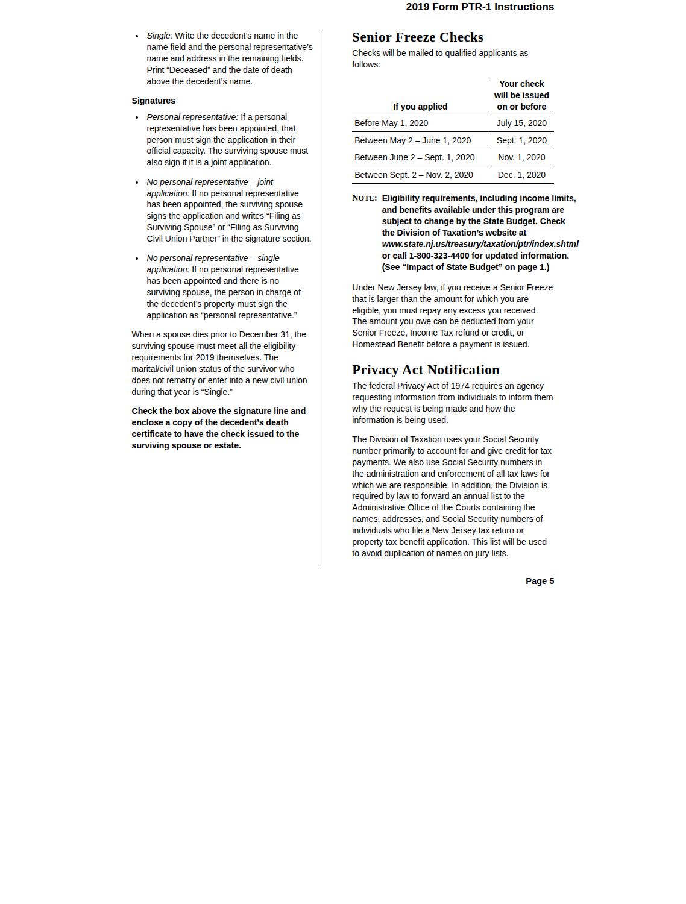2019 Form PTR-1 Instructions
Single: Write the decedent’s name in the name field and the personal representative’s name and address in the remaining fields. Print “Deceased” and the date of death above the decedent’s name.
Signatures
Personal representative: If a personal representative has been appointed, that person must sign the application in their official capacity. The surviving spouse must also sign if it is a joint application.
No personal representative – joint application: If no personal representative has been appointed, the surviving spouse signs the application and writes “Filing as Surviving Spouse” or “Filing as Surviving Civil Union Partner” in the signature section.
No personal representative – single application: If no personal representative has been appointed and there is no surviving spouse, the person in charge of the decedent’s property must sign the application as “personal representative.”
When a spouse dies prior to December 31, the surviving spouse must meet all the eligibility requirements for 2019 themselves. The marital/civil union status of the survivor who does not remarry or enter into a new civil union during that year is “Single.”
Check the box above the signature line and enclose a copy of the decedent’s death certificate to have the check issued to the surviving spouse or estate.
Senior Freeze Checks
Checks will be mailed to qualified applicants as follows:
| If you applied | Your check will be issued on or before |
| --- | --- |
| Before May 1, 2020 | July 15, 2020 |
| Between May 2 – June 1, 2020 | Sept. 1, 2020 |
| Between June 2 – Sept. 1, 2020 | Nov. 1, 2020 |
| Between Sept. 2 – Nov. 2, 2020 | Dec. 1, 2020 |
NOTE:
Eligibility requirements, including income limits, and benefits available under this program are subject to change by the State Budget. Check the Division of Taxation’s website at www.state.nj.us/treasury/taxation/ptr/index.shtml or call 1-800-323-4400 for updated information. (See “Impact of State Budget” on page 1.)
Under New Jersey law, if you receive a Senior Freeze that is larger than the amount for which you are eligible, you must repay any excess you received. The amount you owe can be deducted from your Senior Freeze, Income Tax refund or credit, or Homestead Benefit before a payment is issued.
Privacy Act Notification
The federal Privacy Act of 1974 requires an agency requesting information from individuals to inform them why the request is being made and how the information is being used.
The Division of Taxation uses your Social Security number primarily to account for and give credit for tax payments. We also use Social Security numbers in the administration and enforcement of all tax laws for which we are responsible. In addition, the Division is required by law to forward an annual list to the Administrative Office of the Courts containing the names, addresses, and Social Security numbers of individuals who file a New Jersey tax return or property tax benefit application. This list will be used to avoid duplication of names on jury lists.
Page 5